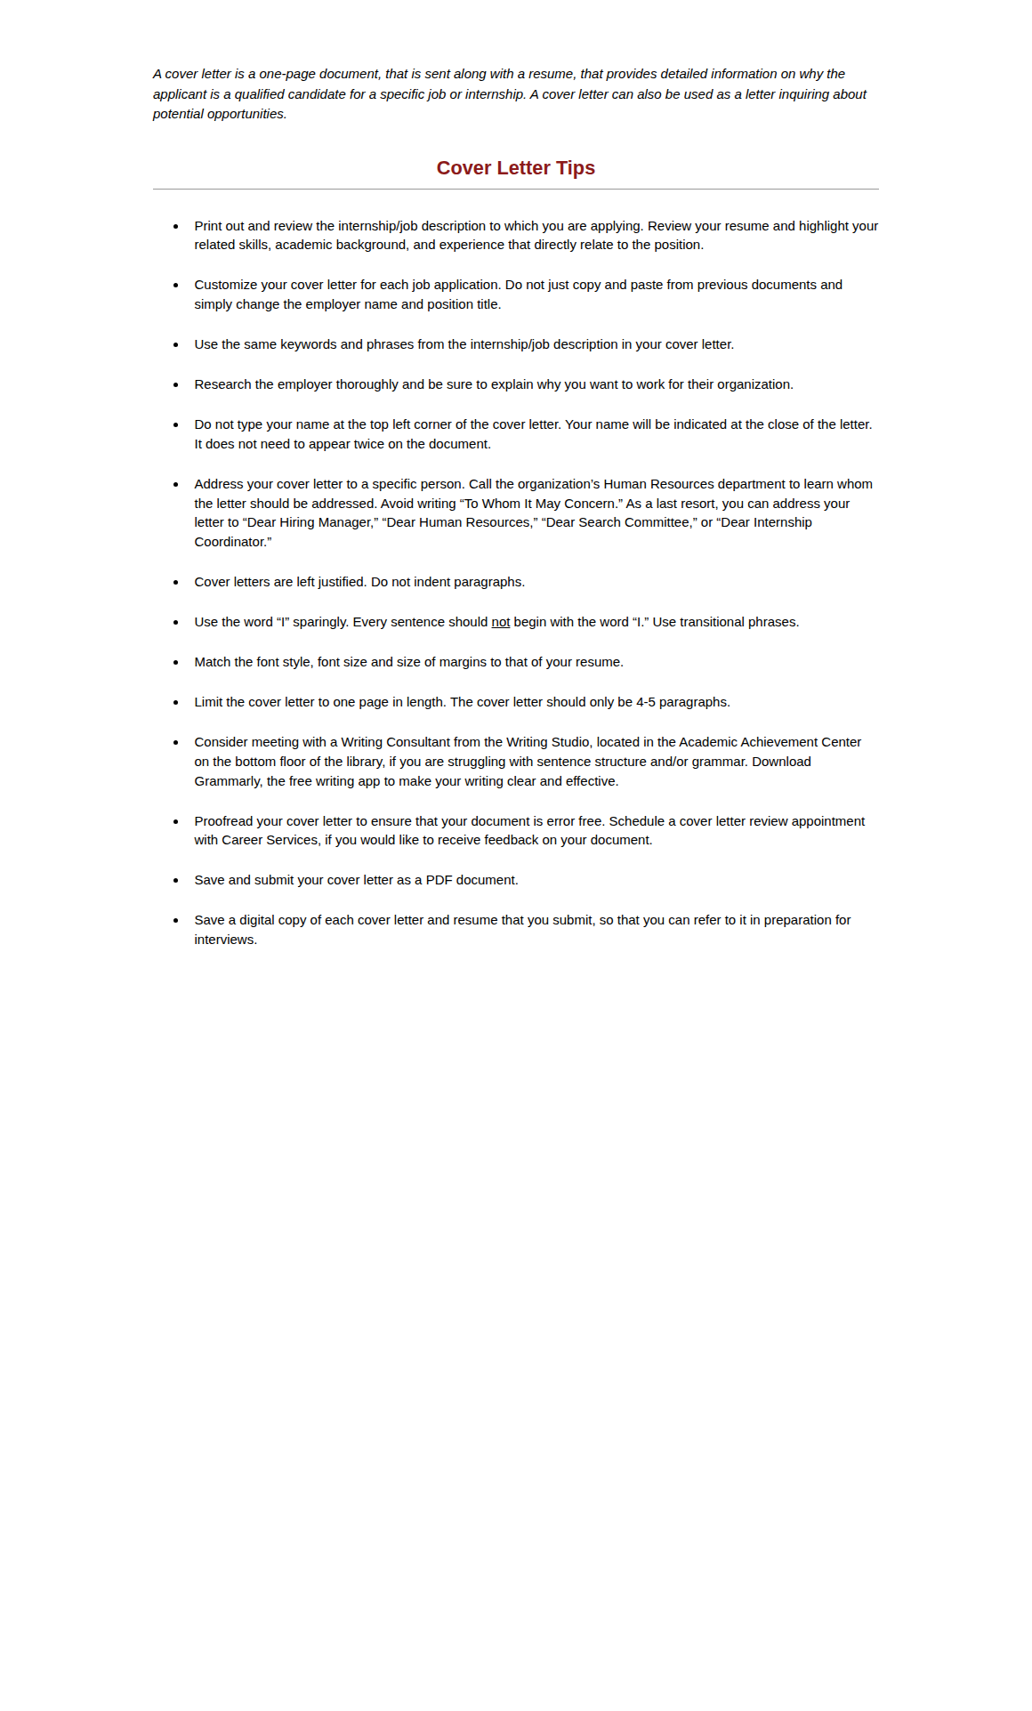A cover letter is a one-page document, that is sent along with a resume, that provides detailed information on why the applicant is a qualified candidate for a specific job or internship. A cover letter can also be used as a letter inquiring about potential opportunities.
Cover Letter Tips
Print out and review the internship/job description to which you are applying. Review your resume and highlight your related skills, academic background, and experience that directly relate to the position.
Customize your cover letter for each job application. Do not just copy and paste from previous documents and simply change the employer name and position title.
Use the same keywords and phrases from the internship/job description in your cover letter.
Research the employer thoroughly and be sure to explain why you want to work for their organization.
Do not type your name at the top left corner of the cover letter. Your name will be indicated at the close of the letter. It does not need to appear twice on the document.
Address your cover letter to a specific person. Call the organization’s Human Resources department to learn whom the letter should be addressed. Avoid writing “To Whom It May Concern.” As a last resort, you can address your letter to “Dear Hiring Manager,” “Dear Human Resources,” “Dear Search Committee,” or “Dear Internship Coordinator.”
Cover letters are left justified. Do not indent paragraphs.
Use the word “I” sparingly. Every sentence should not begin with the word “I.” Use transitional phrases.
Match the font style, font size and size of margins to that of your resume.
Limit the cover letter to one page in length. The cover letter should only be 4-5 paragraphs.
Consider meeting with a Writing Consultant from the Writing Studio, located in the Academic Achievement Center on the bottom floor of the library, if you are struggling with sentence structure and/or grammar. Download Grammarly, the free writing app to make your writing clear and effective.
Proofread your cover letter to ensure that your document is error free. Schedule a cover letter review appointment with Career Services, if you would like to receive feedback on your document.
Save and submit your cover letter as a PDF document.
Save a digital copy of each cover letter and resume that you submit, so that you can refer to it in preparation for interviews.